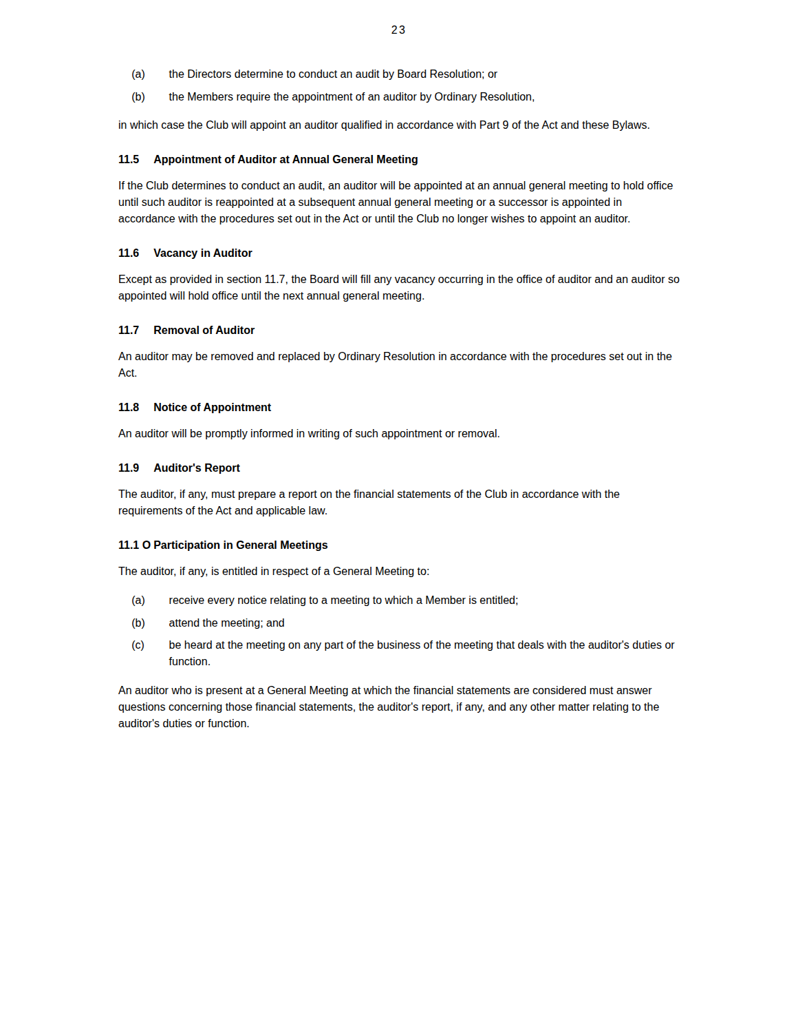23
(a) the Directors determine to conduct an audit by Board Resolution; or
(b) the Members require the appointment of an auditor by Ordinary Resolution,
in which case the Club will appoint an auditor qualified in accordance with Part 9 of the Act and these Bylaws.
11.5 Appointment of Auditor at Annual General Meeting
If the Club determines to conduct an audit, an auditor will be appointed at an annual general meeting to hold office until such auditor is reappointed at a subsequent annual general meeting or a successor is appointed in accordance with the procedures set out in the Act or until the Club no longer wishes to appoint an auditor.
11.6 Vacancy in Auditor
Except as provided in section 11.7, the Board will fill any vacancy occurring in the office of auditor and an auditor so appointed will hold office until the next annual general meeting.
11.7 Removal of Auditor
An auditor may be removed and replaced by Ordinary Resolution in accordance with the procedures set out in the Act.
11.8 Notice of Appointment
An auditor will be promptly informed in writing of such appointment or removal.
11.9 Auditor's Report
The auditor, if any, must prepare a report on the financial statements of the Club in accordance with the requirements of the Act and applicable law.
11.1 OParticipation in General Meetings
The auditor, if any, is entitled in respect of a General Meeting to:
(a) receive every notice relating to a meeting to which a Member is entitled;
(b) attend the meeting; and
(c) be heard at the meeting on any part of the business of the meeting that deals with the auditor's duties or function.
An auditor who is present at a General Meeting at which the financial statements are considered must answer questions concerning those financial statements, the auditor's report, if any, and any other matter relating to the auditor's duties or function.